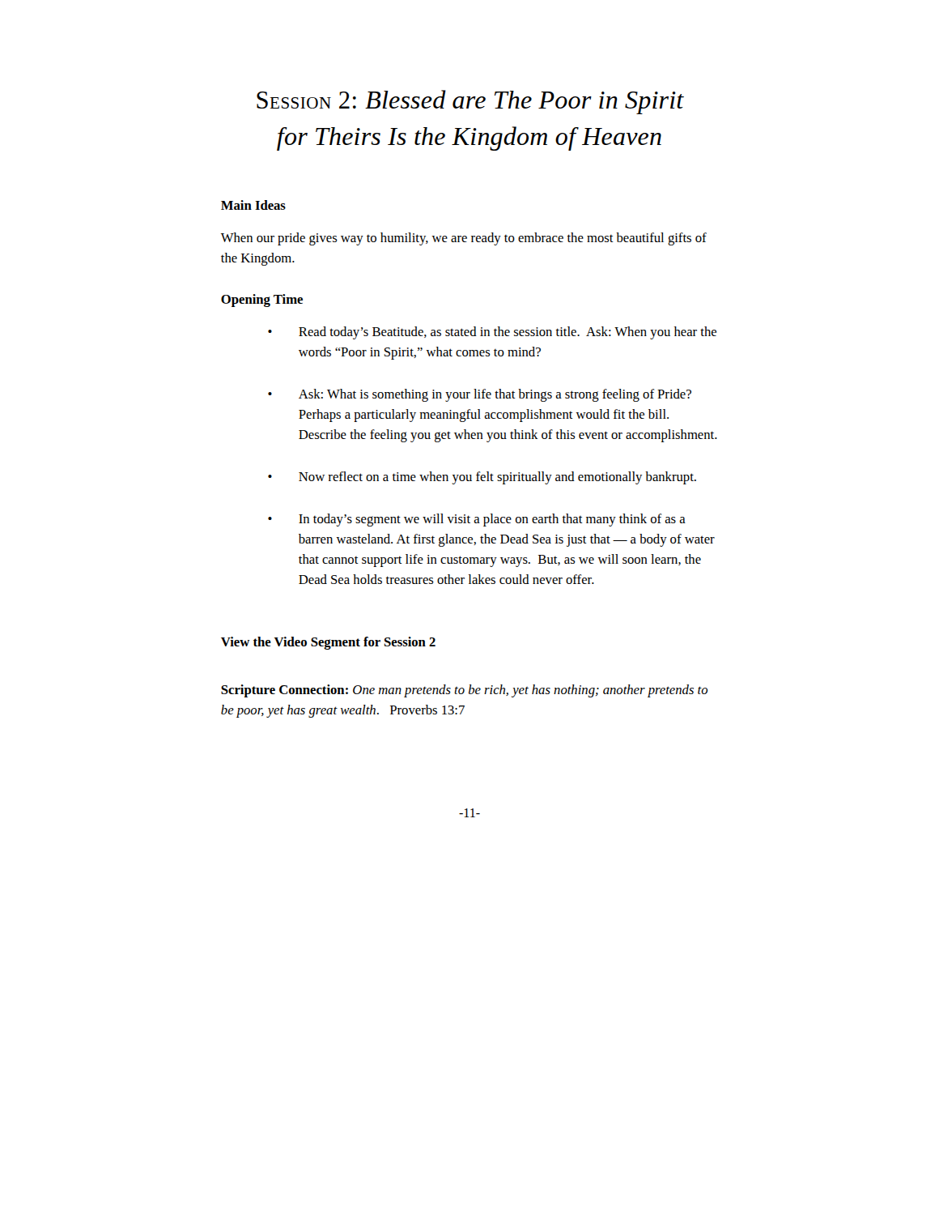Session 2: Blessed are The Poor in Spirit
for Theirs Is the Kingdom of Heaven
Main Ideas
When our pride gives way to humility, we are ready to embrace the most beautiful gifts of the Kingdom.
Opening Time
Read today’s Beatitude, as stated in the session title. Ask: When you hear the words “Poor in Spirit,” what comes to mind?
Ask: What is something in your life that brings a strong feeling of Pride? Perhaps a particularly meaningful accomplishment would fit the bill. Describe the feeling you get when you think of this event or accomplishment.
Now reflect on a time when you felt spiritually and emotionally bankrupt.
In today’s segment we will visit a place on earth that many think of as a barren wasteland. At first glance, the Dead Sea is just that — a body of water that cannot support life in customary ways. But, as we will soon learn, the Dead Sea holds treasures other lakes could never offer.
View the Video Segment for Session 2
Scripture Connection: One man pretends to be rich, yet has nothing; another pretends to be poor, yet has great wealth. Proverbs 13:7
-11-